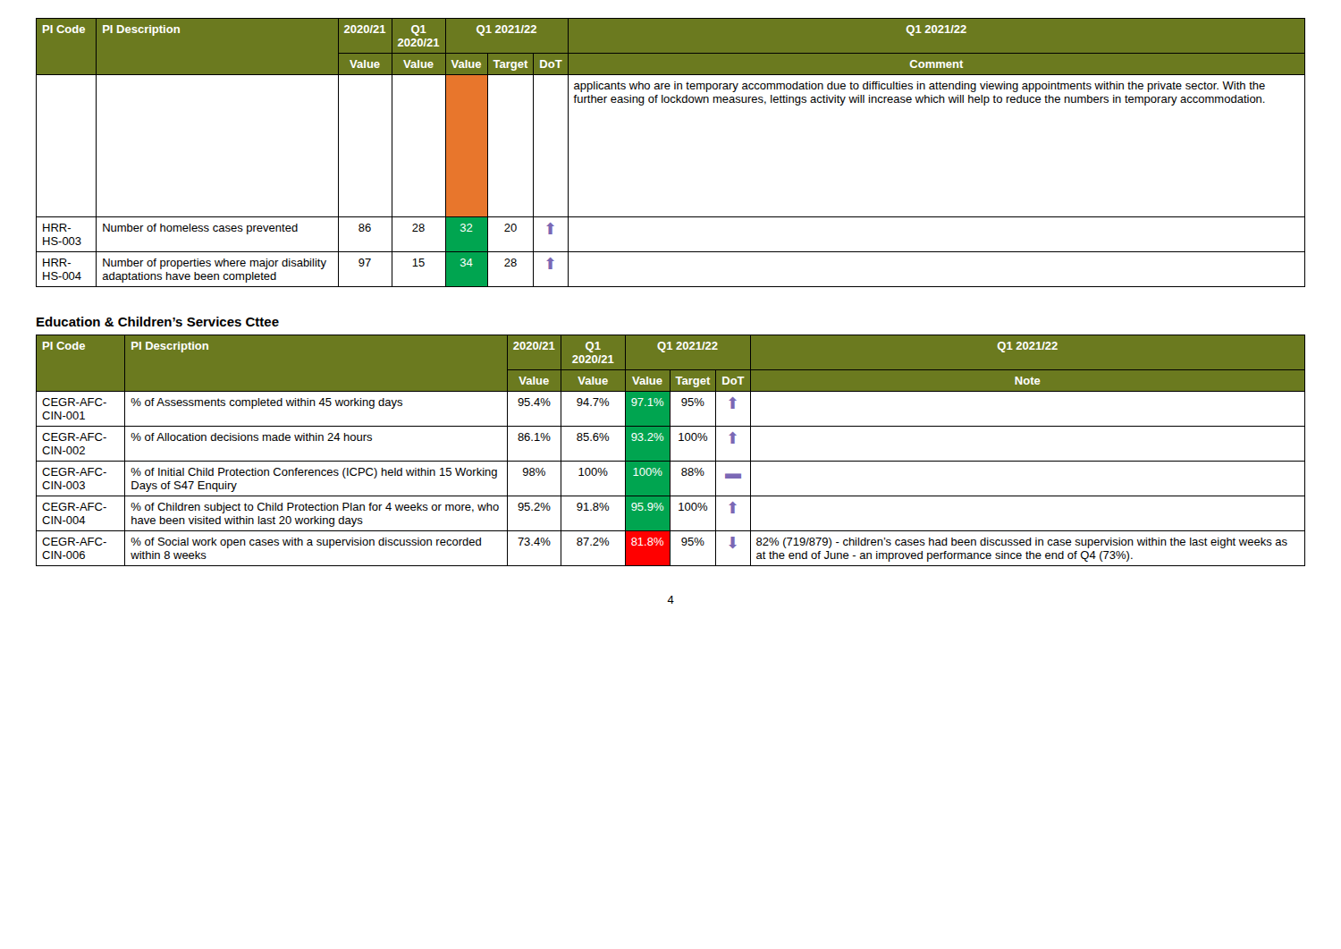| PI Code | PI Description | 2020/21 | Q1 2020/21 | Q1 2021/22 | Q1 2021/22 |
| --- | --- | --- | --- | --- | --- |
| Value | Value | Value | Target | DoT | Comment |
| | | | | | | | applicants who are in temporary accommodation due to difficulties in attending viewing appointments within the private sector. With the further easing of lockdown measures, lettings activity will increase which will help to reduce the numbers in temporary accommodation. |
| HRR-HS-003 | Number of homeless cases prevented | 86 | 28 | 32 | 20 | ⬆ | |
| HRR-HS-004 | Number of properties where major disability adaptations have been completed | 97 | 15 | 34 | 28 | ⬆ | |
Education & Children’s Services Cttee
| PI Code | PI Description | 2020/21 | Q1 2020/21 | Q1 2021/22 | Q1 2021/22 |
| --- | --- | --- | --- | --- | --- |
| Value | Value | Value | Target | DoT | Note |
| CEGR-AFC-CIN-001 | % of Assessments completed within 45 working days | 95.4% | 94.7% | 97.1% | 95% | ⬆ | |
| CEGR-AFC-CIN-002 | % of Allocation decisions made within 24 hours | 86.1% | 85.6% | 93.2% | 100% | ⬆ | |
| CEGR-AFC-CIN-003 | % of Initial Child Protection Conferences (ICPC) held within 15 Working Days of S47 Enquiry | 98% | 100% | 100% | 88% | ▬ | |
| CEGR-AFC-CIN-004 | % of Children subject to Child Protection Plan for 4 weeks or more, who have been visited within last 20 working days | 95.2% | 91.8% | 95.9% | 100% | ⬆ | |
| CEGR-AFC-CIN-006 | % of Social work open cases with a supervision discussion recorded within 8 weeks | 73.4% | 87.2% | 81.8% | 95% | ⬇ | 82% (719/879) - children’s cases had been discussed in case supervision within the last eight weeks as at the end of June - an improved performance since the end of Q4 (73%). |
4